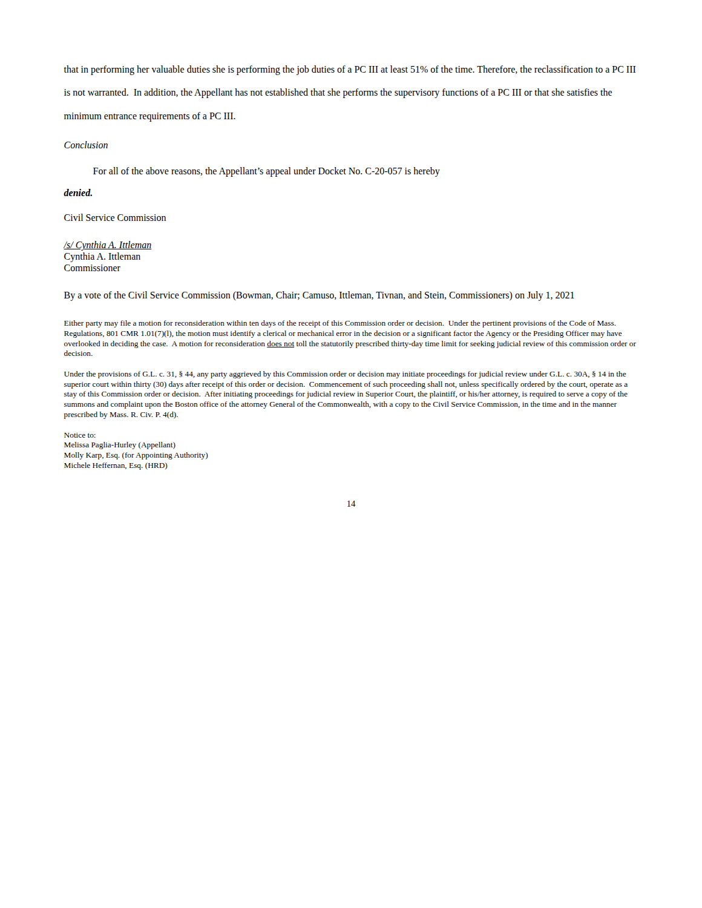that in performing her valuable duties she is performing the job duties of a PC III at least 51% of the time. Therefore, the reclassification to a PC III is not warranted. In addition, the Appellant has not established that she performs the supervisory functions of a PC III or that she satisfies the minimum entrance requirements of a PC III.
Conclusion
For all of the above reasons, the Appellant’s appeal under Docket No. C-20-057 is hereby
denied.
Civil Service Commission
/s/ Cynthia A. Ittleman
Cynthia A. Ittleman
Commissioner
By a vote of the Civil Service Commission (Bowman, Chair; Camuso, Ittleman, Tivnan, and Stein, Commissioners) on July 1, 2021
Either party may file a motion for reconsideration within ten days of the receipt of this Commission order or decision. Under the pertinent provisions of the Code of Mass. Regulations, 801 CMR 1.01(7)(l), the motion must identify a clerical or mechanical error in the decision or a significant factor the Agency or the Presiding Officer may have overlooked in deciding the case. A motion for reconsideration does not toll the statutorily prescribed thirty-day time limit for seeking judicial review of this commission order or decision.
Under the provisions of G.L. c. 31, § 44, any party aggrieved by this Commission order or decision may initiate proceedings for judicial review under G.L. c. 30A, § 14 in the superior court within thirty (30) days after receipt of this order or decision. Commencement of such proceeding shall not, unless specifically ordered by the court, operate as a stay of this Commission order or decision. After initiating proceedings for judicial review in Superior Court, the plaintiff, or his/her attorney, is required to serve a copy of the summons and complaint upon the Boston office of the attorney General of the Commonwealth, with a copy to the Civil Service Commission, in the time and in the manner prescribed by Mass. R. Civ. P. 4(d).
Notice to:
Melissa Paglia-Hurley (Appellant)
Molly Karp, Esq. (for Appointing Authority)
Michele Heffernan, Esq. (HRD)
14